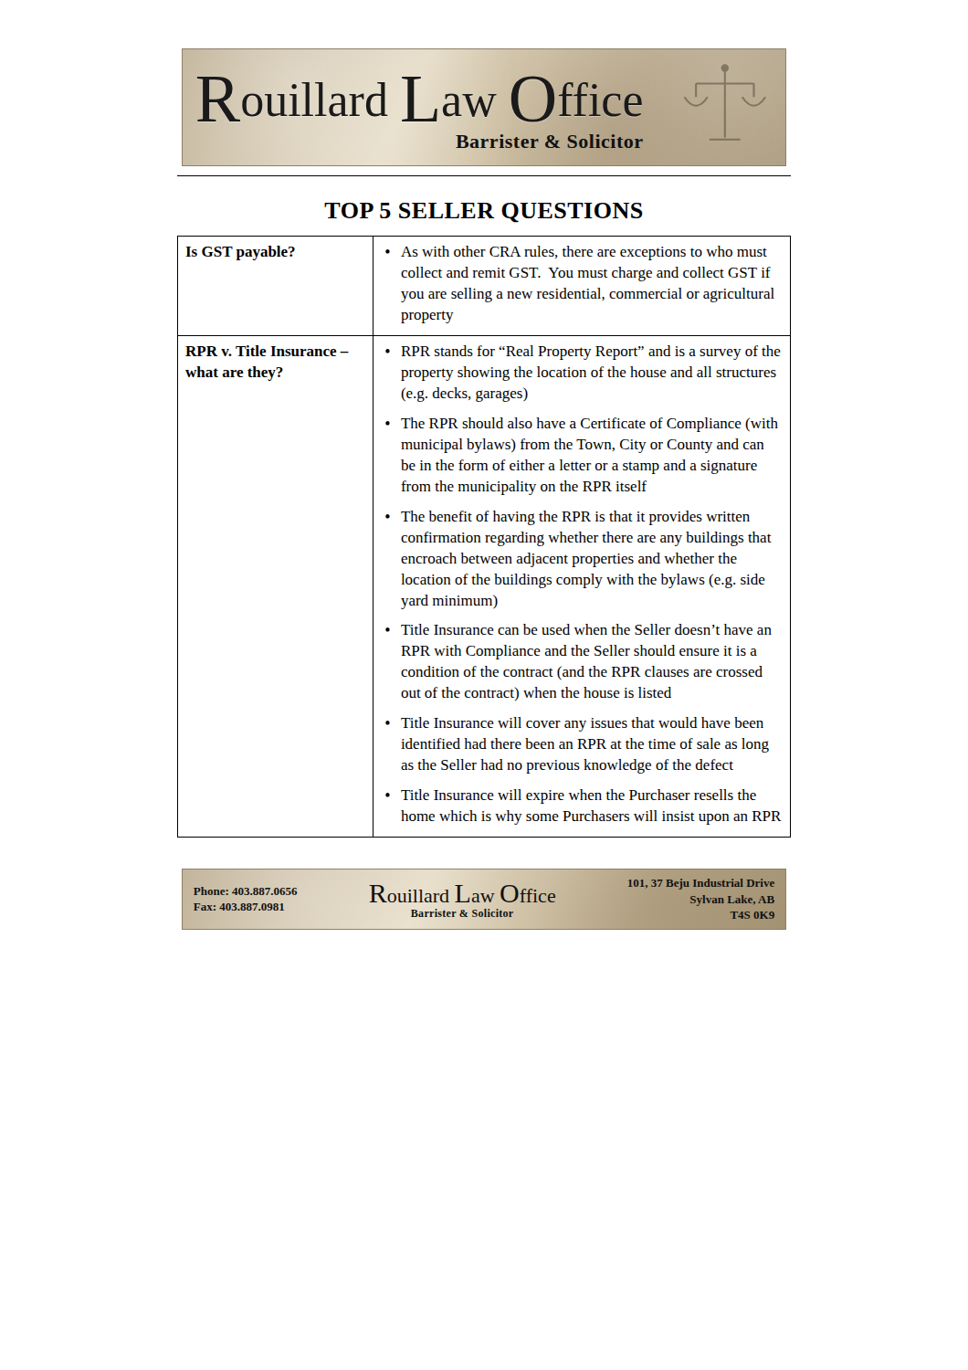Rouillard Law Office
Barrister & Solicitor
TOP 5 SELLER QUESTIONS
| Is GST payable? | As with other CRA rules, there are exceptions to who must collect and remit GST. You must charge and collect GST if you are selling a new residential, commercial or agricultural property |
| RPR v. Title Insurance – what are they? | RPR stands for “Real Property Report” and is a survey of the property showing the location of the house and all structures (e.g. decks, garages) The RPR should also have a Certificate of Compliance (with municipal bylaws) from the Town, City or County and can be in the form of either a letter or a stamp and a signature from the municipality on the RPR itself The benefit of having the RPR is that it provides written confirmation regarding whether there are any buildings that encroach between adjacent properties and whether the location of the buildings comply with the bylaws (e.g. side yard minimum) Title Insurance can be used when the Seller doesn’t have an RPR with Compliance and the Seller should ensure it is a condition of the contract (and the RPR clauses are crossed out of the contract) when the house is listed Title Insurance will cover any issues that would have been identified had there been an RPR at the time of sale as long as the Seller had no previous knowledge of the defect Title Insurance will expire when the Purchaser resells the home which is why some Purchasers will insist upon an RPR |
Phone: 403.887.0656
Fax: 403.887.0981
Rouillard Law Office Barrister & Solicitor
101, 37 Beju Industrial Drive
Sylvan Lake, AB
T4S 0K9